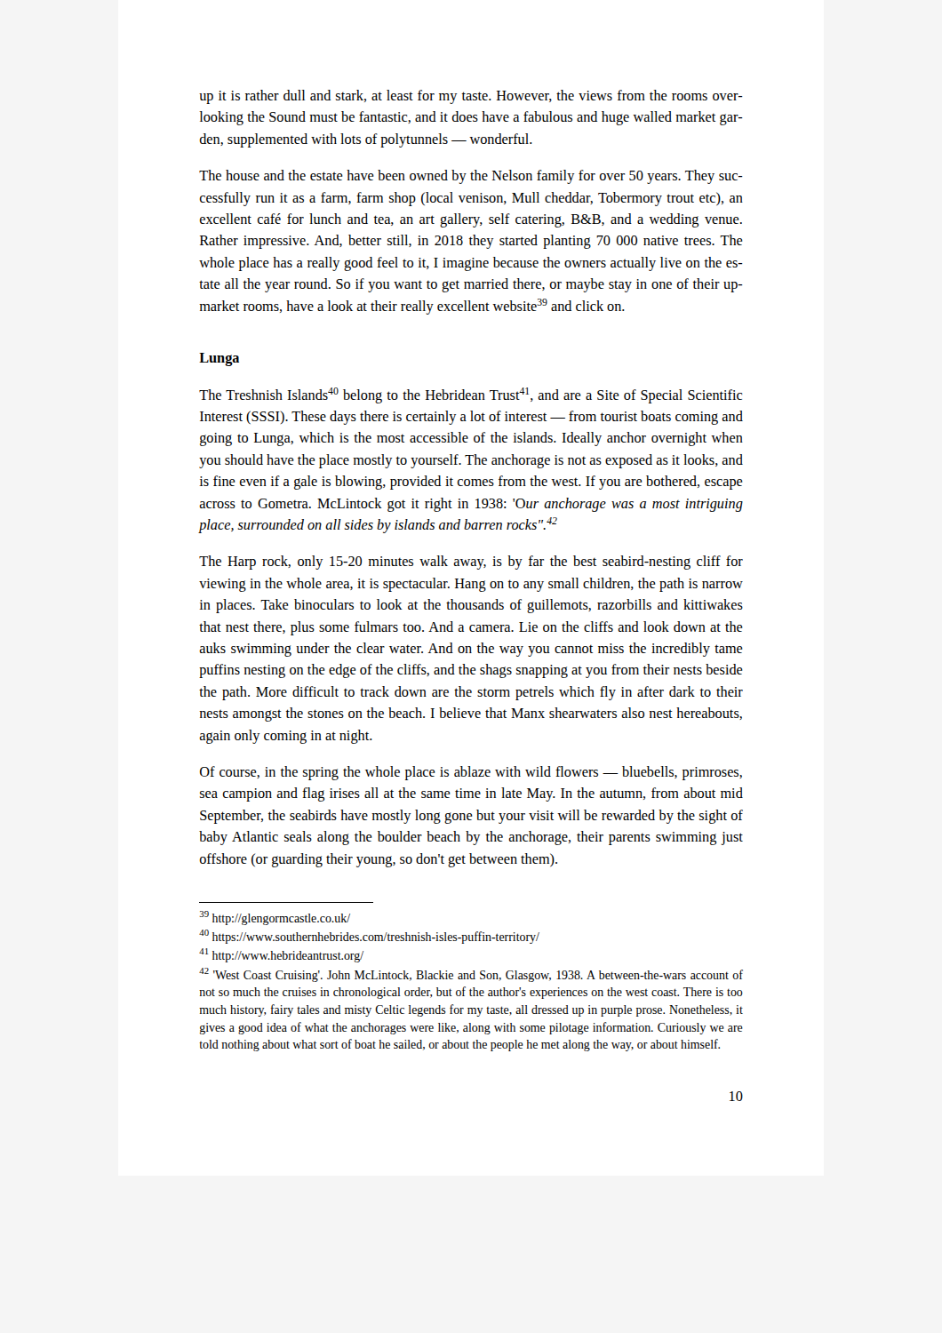up it is rather dull and stark, at least for my taste. However, the views from the rooms overlooking the Sound must be fantastic, and it does have a fabulous and huge walled market garden, supplemented with lots of polytunnels — wonderful.
The house and the estate have been owned by the Nelson family for over 50 years. They successfully run it as a farm, farm shop (local venison, Mull cheddar, Tobermory trout etc), an excellent café for lunch and tea, an art gallery, self catering, B&B, and a wedding venue. Rather impressive. And, better still, in 2018 they started planting 70 000 native trees. The whole place has a really good feel to it, I imagine because the owners actually live on the estate all the year round. So if you want to get married there, or maybe stay in one of their upmarket rooms, have a look at their really excellent website39 and click on.
Lunga
The Treshnish Islands40 belong to the Hebridean Trust41, and are a Site of Special Scientific Interest (SSSI). These days there is certainly a lot of interest — from tourist boats coming and going to Lunga, which is the most accessible of the islands. Ideally anchor overnight when you should have the place mostly to yourself. The anchorage is not as exposed as it looks, and is fine even if a gale is blowing, provided it comes from the west. If you are bothered, escape across to Gometra. McLintock got it right in 1938: 'Our anchorage was a most intriguing place, surrounded on all sides by islands and barren rocks".42
The Harp rock, only 15-20 minutes walk away, is by far the best seabird-nesting cliff for viewing in the whole area, it is spectacular. Hang on to any small children, the path is narrow in places. Take binoculars to look at the thousands of guillemots, razorbills and kittiwakes that nest there, plus some fulmars too. And a camera. Lie on the cliffs and look down at the auks swimming under the clear water. And on the way you cannot miss the incredibly tame puffins nesting on the edge of the cliffs, and the shags snapping at you from their nests beside the path. More difficult to track down are the storm petrels which fly in after dark to their nests amongst the stones on the beach. I believe that Manx shearwaters also nest hereabouts, again only coming in at night.
Of course, in the spring the whole place is ablaze with wild flowers — bluebells, primroses, sea campion and flag irises all at the same time in late May. In the autumn, from about mid September, the seabirds have mostly long gone but your visit will be rewarded by the sight of baby Atlantic seals along the boulder beach by the anchorage, their parents swimming just offshore (or guarding their young, so don't get between them).
39 http://glengormcastle.co.uk/
40 https://www.southernhebrides.com/treshnish-isles-puffin-territory/
41 http://www.hebrideantrust.org/
42 'West Coast Cruising'. John McLintock, Blackie and Son, Glasgow, 1938. A between-the-wars account of not so much the cruises in chronological order, but of the author's experiences on the west coast. There is too much history, fairy tales and misty Celtic legends for my taste, all dressed up in purple prose. Nonetheless, it gives a good idea of what the anchorages were like, along with some pilotage information. Curiously we are told nothing about what sort of boat he sailed, or about the people he met along the way, or about himself.
10